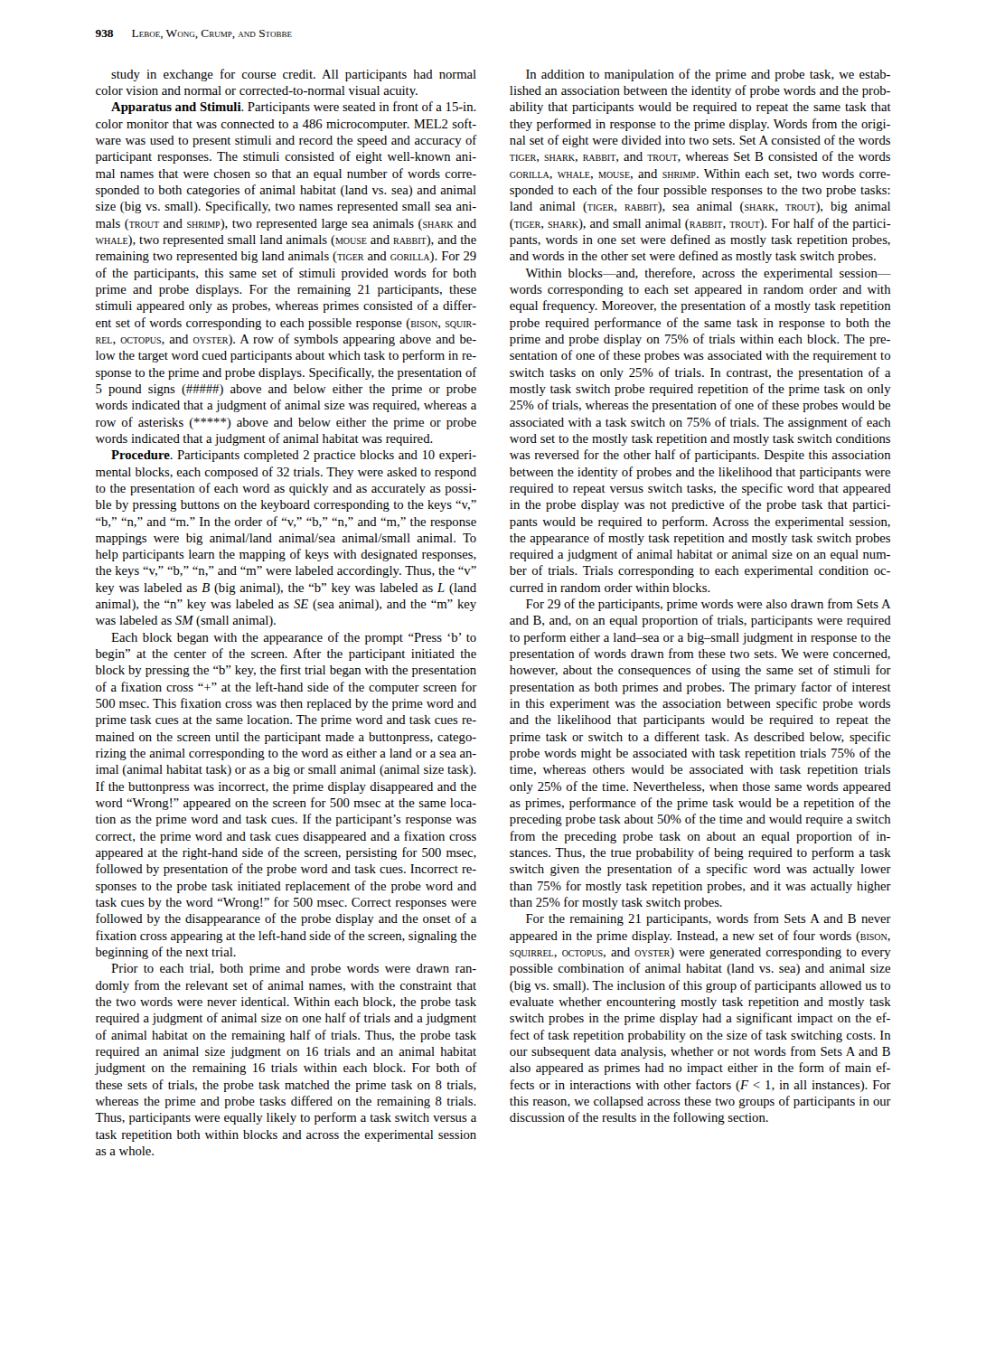938 Leboe, Wong, Crump, and Stobbe
study in exchange for course credit. All participants had normal color vision and normal or corrected-to-normal visual acuity.
Apparatus and Stimuli. Participants were seated in front of a 15-in. color monitor that was connected to a 486 microcomputer. MEL2 software was used to present stimuli and record the speed and accuracy of participant responses. The stimuli consisted of eight well-known animal names that were chosen so that an equal number of words corresponded to both categories of animal habitat (land vs. sea) and animal size (big vs. small). Specifically, two names represented small sea animals (trout and shrimp), two represented large sea animals (shark and whale), two represented small land animals (mouse and rabbit), and the remaining two represented big land animals (tiger and gorilla). For 29 of the participants, this same set of stimuli provided words for both prime and probe displays. For the remaining 21 participants, these stimuli appeared only as probes, whereas primes consisted of a different set of words corresponding to each possible response (bison, squirrel, octopus, and oyster). A row of symbols appearing above and below the target word cued participants about which task to perform in response to the prime and probe displays. Specifically, the presentation of 5 pound signs (#####) above and below either the prime or probe words indicated that a judgment of animal size was required, whereas a row of asterisks (*****) above and below either the prime or probe words indicated that a judgment of animal habitat was required.
Procedure. Participants completed 2 practice blocks and 10 experimental blocks, each composed of 32 trials. They were asked to respond to the presentation of each word as quickly and as accurately as possible by pressing buttons on the keyboard corresponding to the keys “v,” “b,” “n,” and “m.” In the order of “v,” “b,” “n,” and “m,” the response mappings were big animal/land animal/sea animal/small animal. To help participants learn the mapping of keys with designated responses, the keys “v,” “b,” “n,” and “m” were labeled accordingly. Thus, the “v” key was labeled as B (big animal), the “b” key was labeled as L (land animal), the “n” key was labeled as SE (sea animal), and the “m” key was labeled as SM (small animal).
Each block began with the appearance of the prompt “Press ‘b’ to begin” at the center of the screen. After the participant initiated the block by pressing the “b” key, the first trial began with the presentation of a fixation cross “+” at the left-hand side of the computer screen for 500 msec. This fixation cross was then replaced by the prime word and prime task cues at the same location. The prime word and task cues remained on the screen until the participant made a buttonpress, categorizing the animal corresponding to the word as either a land or a sea animal (animal habitat task) or as a big or small animal (animal size task). If the buttonpress was incorrect, the prime display disappeared and the word “Wrong!” appeared on the screen for 500 msec at the same location as the prime word and task cues. If the participant’s response was correct, the prime word and task cues disappeared and a fixation cross appeared at the right-hand side of the screen, persisting for 500 msec, followed by presentation of the probe word and task cues. Incorrect responses to the probe task initiated replacement of the probe word and task cues by the word “Wrong!” for 500 msec. Correct responses were followed by the disappearance of the probe display and the onset of a fixation cross appearing at the left-hand side of the screen, signaling the beginning of the next trial.
Prior to each trial, both prime and probe words were drawn randomly from the relevant set of animal names, with the constraint that the two words were never identical. Within each block, the probe task required a judgment of animal size on one half of trials and a judgment of animal habitat on the remaining half of trials. Thus, the probe task required an animal size judgment on 16 trials and an animal habitat judgment on the remaining 16 trials within each block. For both of these sets of trials, the probe task matched the prime task on 8 trials, whereas the prime and probe tasks differed on the remaining 8 trials. Thus, participants were equally likely to perform a task switch versus a task repetition both within blocks and across the experimental session as a whole.
In addition to manipulation of the prime and probe task, we established an association between the identity of probe words and the probability that participants would be required to repeat the same task that they performed in response to the prime display. Words from the original set of eight were divided into two sets. Set A consisted of the words tiger, shark, rabbit, and trout, whereas Set B consisted of the words gorilla, whale, mouse, and shrimp. Within each set, two words corresponded to each of the four possible responses to the two probe tasks: land animal (tiger, rabbit), sea animal (shark, trout), big animal (tiger, shark), and small animal (rabbit, trout). For half of the participants, words in one set were defined as mostly task repetition probes, and words in the other set were defined as mostly task switch probes.
Within blocks—and, therefore, across the experimental session—words corresponding to each set appeared in random order and with equal frequency. Moreover, the presentation of a mostly task repetition probe required performance of the same task in response to both the prime and probe display on 75% of trials within each block. The presentation of one of these probes was associated with the requirement to switch tasks on only 25% of trials. In contrast, the presentation of a mostly task switch probe required repetition of the prime task on only 25% of trials, whereas the presentation of one of these probes would be associated with a task switch on 75% of trials. The assignment of each word set to the mostly task repetition and mostly task switch conditions was reversed for the other half of participants. Despite this association between the identity of probes and the likelihood that participants were required to repeat versus switch tasks, the specific word that appeared in the probe display was not predictive of the probe task that participants would be required to perform. Across the experimental session, the appearance of mostly task repetition and mostly task switch probes required a judgment of animal habitat or animal size on an equal number of trials. Trials corresponding to each experimental condition occurred in random order within blocks.
For 29 of the participants, prime words were also drawn from Sets A and B, and, on an equal proportion of trials, participants were required to perform either a land–sea or a big–small judgment in response to the presentation of words drawn from these two sets. We were concerned, however, about the consequences of using the same set of stimuli for presentation as both primes and probes. The primary factor of interest in this experiment was the association between specific probe words and the likelihood that participants would be required to repeat the prime task or switch to a different task. As described below, specific probe words might be associated with task repetition trials 75% of the time, whereas others would be associated with task repetition trials only 25% of the time. Nevertheless, when those same words appeared as primes, performance of the prime task would be a repetition of the preceding probe task about 50% of the time and would require a switch from the preceding probe task on about an equal proportion of instances. Thus, the true probability of being required to perform a task switch given the presentation of a specific word was actually lower than 75% for mostly task repetition probes, and it was actually higher than 25% for mostly task switch probes.
For the remaining 21 participants, words from Sets A and B never appeared in the prime display. Instead, a new set of four words (bison, squirrel, octopus, and oyster) were generated corresponding to every possible combination of animal habitat (land vs. sea) and animal size (big vs. small). The inclusion of this group of participants allowed us to evaluate whether encountering mostly task repetition and mostly task switch probes in the prime display had a significant impact on the effect of task repetition probability on the size of task switching costs. In our subsequent data analysis, whether or not words from Sets A and B also appeared as primes had no impact either in the form of main effects or in interactions with other factors (F < 1, in all instances). For this reason, we collapsed across these two groups of participants in our discussion of the results in the following section.